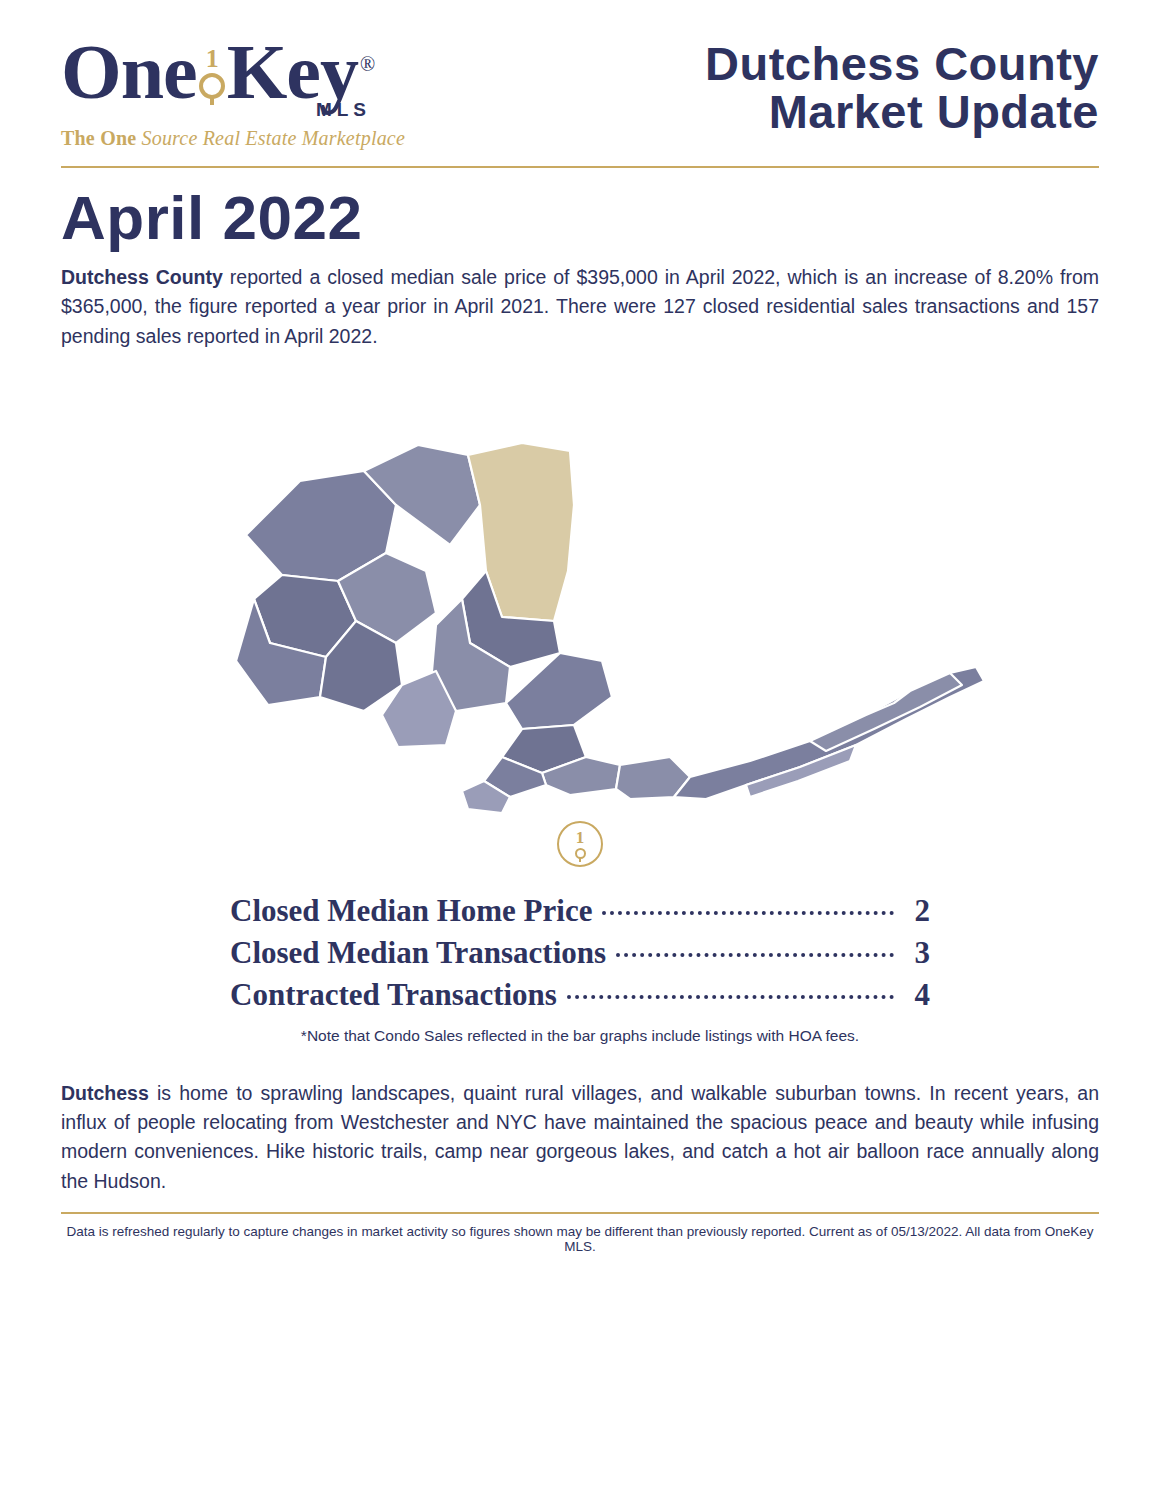One 1 Key®
MLS
The One Source Real Estate Marketplace
Dutchess County
Market Update
April 2022
Dutchess County reported a closed median sale price of $395,000 in April 2022, which is an increase of 8.20% from $365,000, the figure reported a year prior in April 2021. There were 127 closed residential sales transactions and 157 pending sales reported in April 2022.
1
Closed Median Home Price 2
Closed Median Transactions 3
Contracted Transactions 4
*Note that Condo Sales reflected in the bar graphs include listings with HOA fees.
Dutchess is home to sprawling landscapes, quaint rural villages, and walkable suburban towns. In recent years, an influx of people relocating from Westchester and NYC have maintained the spacious peace and beauty while infusing modern conveniences. Hike historic trails, camp near gorgeous lakes, and catch a hot air balloon race annually along the Hudson.
Data is refreshed regularly to capture changes in market activity so figures shown may be different than previously reported. Current as of 05/13/2022. All data from OneKey MLS.